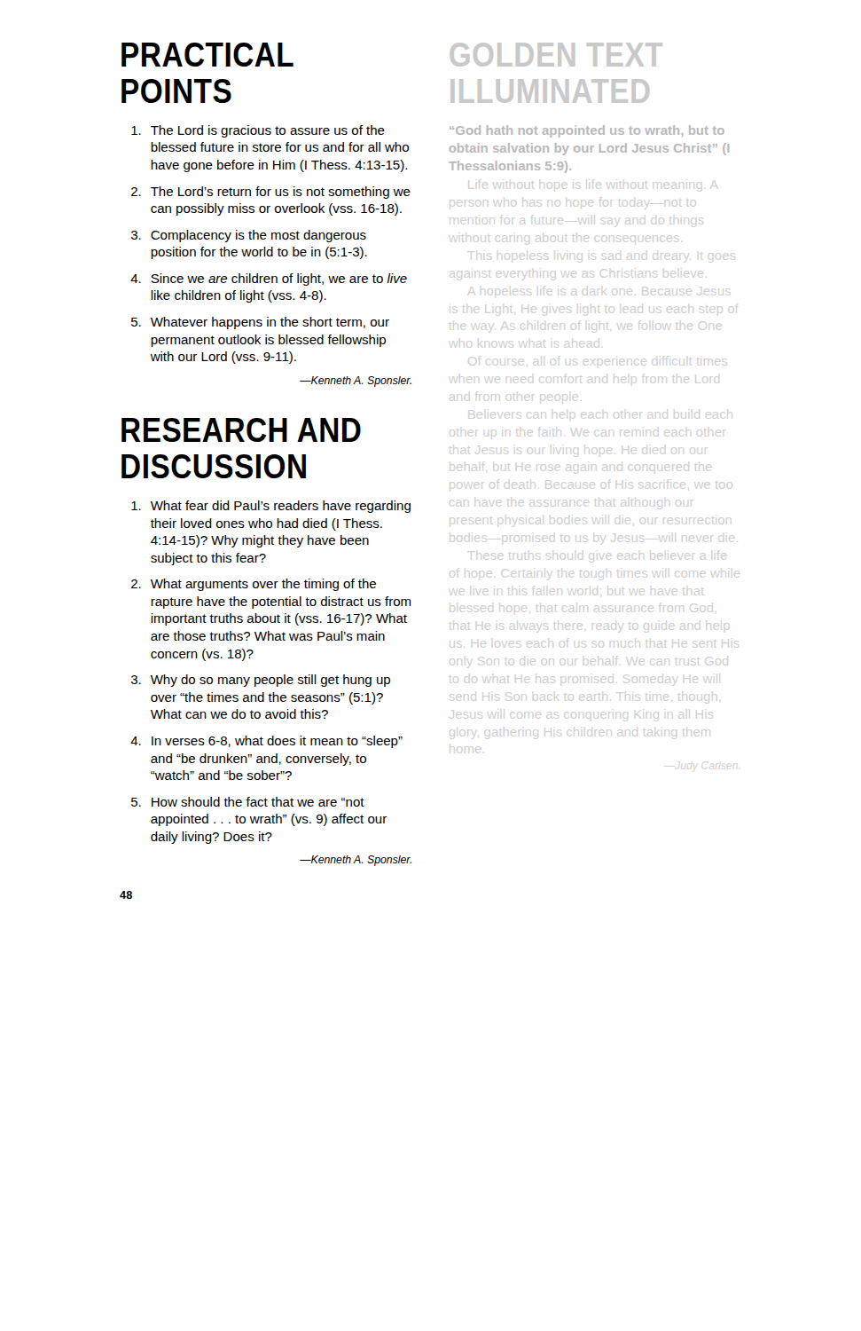Practical Points
The Lord is gracious to assure us of the blessed future in store for us and for all who have gone before in Him (I Thess. 4:13-15).
The Lord’s return for us is not something we can possibly miss or overlook (vss. 16-18).
Complacency is the most dangerous position for the world to be in (5:1-3).
Since we are children of light, we are to live like children of light (vss. 4-8).
Whatever happens in the short term, our permanent outlook is blessed fellowship with our Lord (vss. 9-11).
—Kenneth A. Sponsler.
Research and Discussion
What fear did Paul’s readers have regarding their loved ones who had died (I Thess. 4:14-15)? Why might they have been subject to this fear?
What arguments over the timing of the rapture have the potential to distract us from important truths about it (vss. 16-17)? What are those truths? What was Paul’s main concern (vs. 18)?
Why do so many people still get hung up over “the times and the seasons” (5:1)? What can we do to avoid this?
In verses 6-8, what does it mean to “sleep” and “be drunken” and, conversely, to “watch” and “be sober”?
How should the fact that we are “not appointed . . . to wrath” (vs. 9) affect our daily living? Does it?
—Kenneth A. Sponsler.
Golden Text Illuminated
“God hath not appointed us to wrath, but to obtain salvation by our Lord Jesus Christ” (I Thessalonians 5:9).
Life without hope is life without meaning. A person who has no hope for today—not to mention for a future—will say and do things without caring about the consequences.
This hopeless living is sad and dreary. It goes against everything we as Christians believe.
A hopeless life is a dark one. Because Jesus is the Light, He gives light to lead us each step of the way. As children of light, we follow the One who knows what is ahead.
Of course, all of us experience difficult times when we need comfort and help from the Lord and from other people.
Believers can help each other and build each other up in the faith. We can remind each other that Jesus is our living hope. He died on our behalf, but He rose again and conquered the power of death. Because of His sacrifice, we too can have the assurance that although our present physical bodies will die, our resurrection bodies—promised to us by Jesus—will never die.
These truths should give each believer a life of hope. Certainly the tough times will come while we live in this fallen world; but we have that blessed hope, that calm assurance from God, that He is always there, ready to guide and help us. He loves each of us so much that He sent His only Son to die on our behalf. We can trust God to do what He has promised. Someday He will send His Son back to earth. This time, though, Jesus will come as conquering King in all His glory, gathering His children and taking them home.
—Judy Carlsen.
48